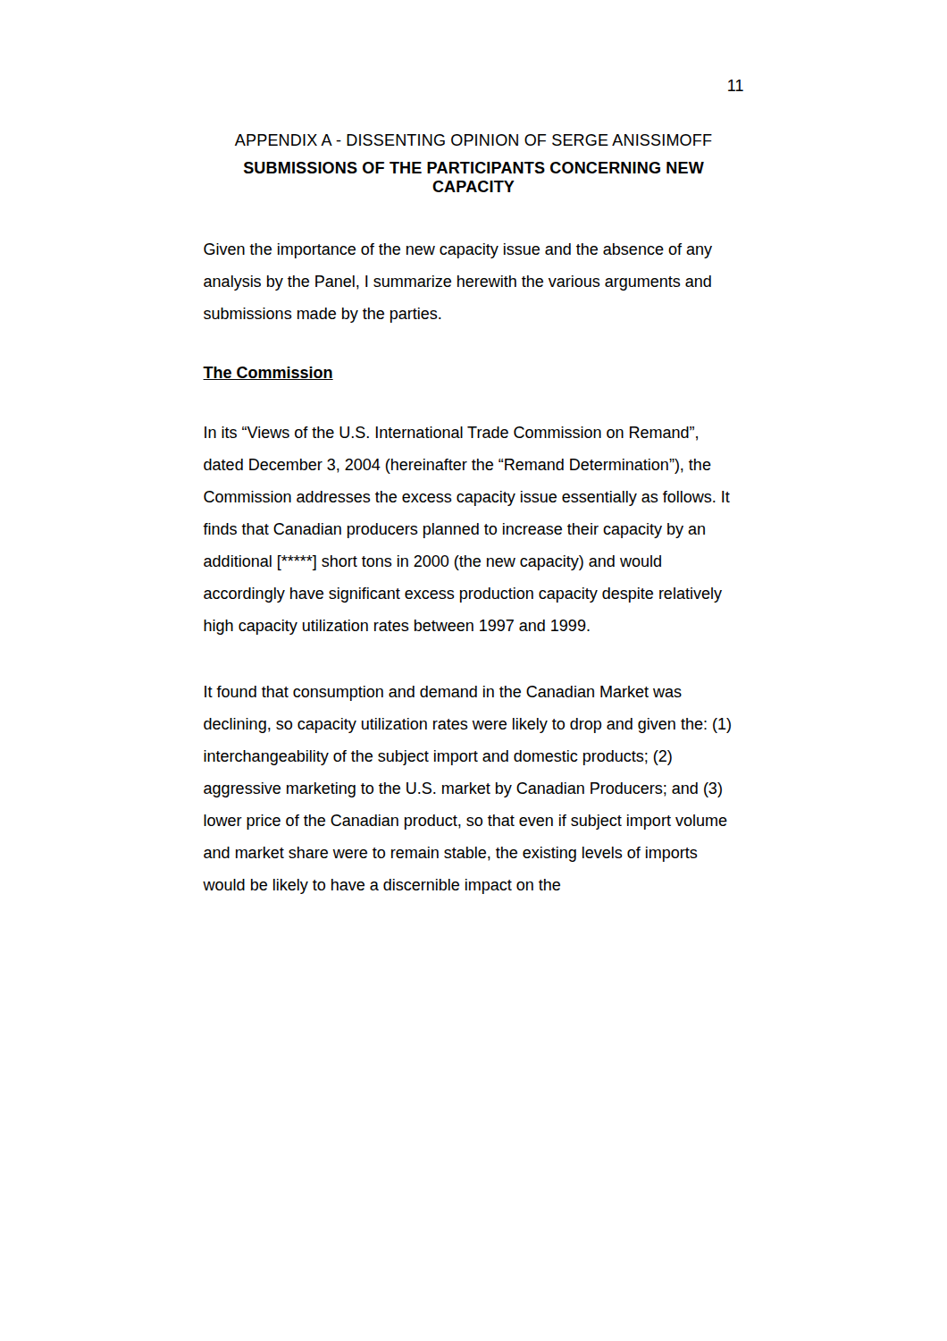11
APPENDIX A - DISSENTING OPINION OF SERGE ANISSIMOFF
SUBMISSIONS OF THE PARTICIPANTS CONCERNING NEW CAPACITY
Given the importance of the new capacity issue and the absence of any analysis by the Panel, I summarize herewith the various arguments and submissions made by the parties.
The Commission
In its “Views of the U.S. International Trade Commission on Remand”, dated December 3, 2004 (hereinafter the “Remand Determination”), the Commission addresses the excess capacity issue essentially as follows. It finds that Canadian producers planned to increase their capacity by an additional [*****] short tons in 2000 (the new capacity) and would accordingly have significant excess production capacity despite relatively high capacity utilization rates between 1997 and 1999.
It found that consumption and demand in the Canadian Market was declining, so capacity utilization rates were likely to drop and given the: (1) interchangeability of the subject import and domestic products; (2) aggressive marketing to the U.S. market by Canadian Producers; and (3) lower price of the Canadian product, so that even if subject import volume and market share were to remain stable, the existing levels of imports would be likely to have a discernible impact on the